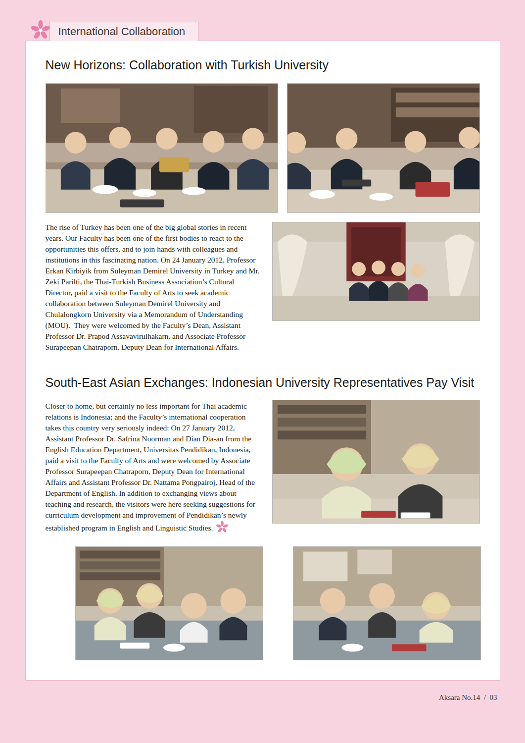International Collaboration
New Horizons: Collaboration with Turkish University
The rise of Turkey has been one of the big global stories in recent years. Our Faculty has been one of the first bodies to react to the opportunities this offers, and to join hands with colleagues and institutions in this fascinating nation. On 24 January 2012, Professor Erkan Kirbiyik from Suleyman Demirel University in Turkey and Mr. Zeki Parilti, the Thai-Turkish Business Association’s Cultural Director, paid a visit to the Faculty of Arts to seek academic collaboration between Suleyman Demirel University and Chulalongkorn University via a Memorandum of Understanding (MOU). They were welcomed by the Faculty’s Dean, Assistant Professor Dr. Prapod Assavavirulhakarn, and Associate Professor Surapeepan Chatraporn, Deputy Dean for International Affairs.
South-East Asian Exchanges: Indonesian University Representatives Pay Visit
Closer to home, but certainly no less important for Thai academic relations is Indonesia; and the Faculty’s international cooperation takes this country very seriously indeed: On 27 January 2012, Assistant Professor Dr. Safrina Noorman and Dian Dia-an from the English Education Department, Universitas Pendidikan, Indonesia, paid a visit to the Faculty of Arts and were welcomed by Associate Professor Surapeepan Chatraporn, Deputy Dean for International Affairs and Assistant Professor Dr. Nattama Pongpairoj, Head of the Department of English. In addition to exchanging views about teaching and research, the visitors were here seeking suggestions for curriculum development and improvement of Pendidikan’s newly established program in English and Linguistic Studies.
Aksara No.14 / 03